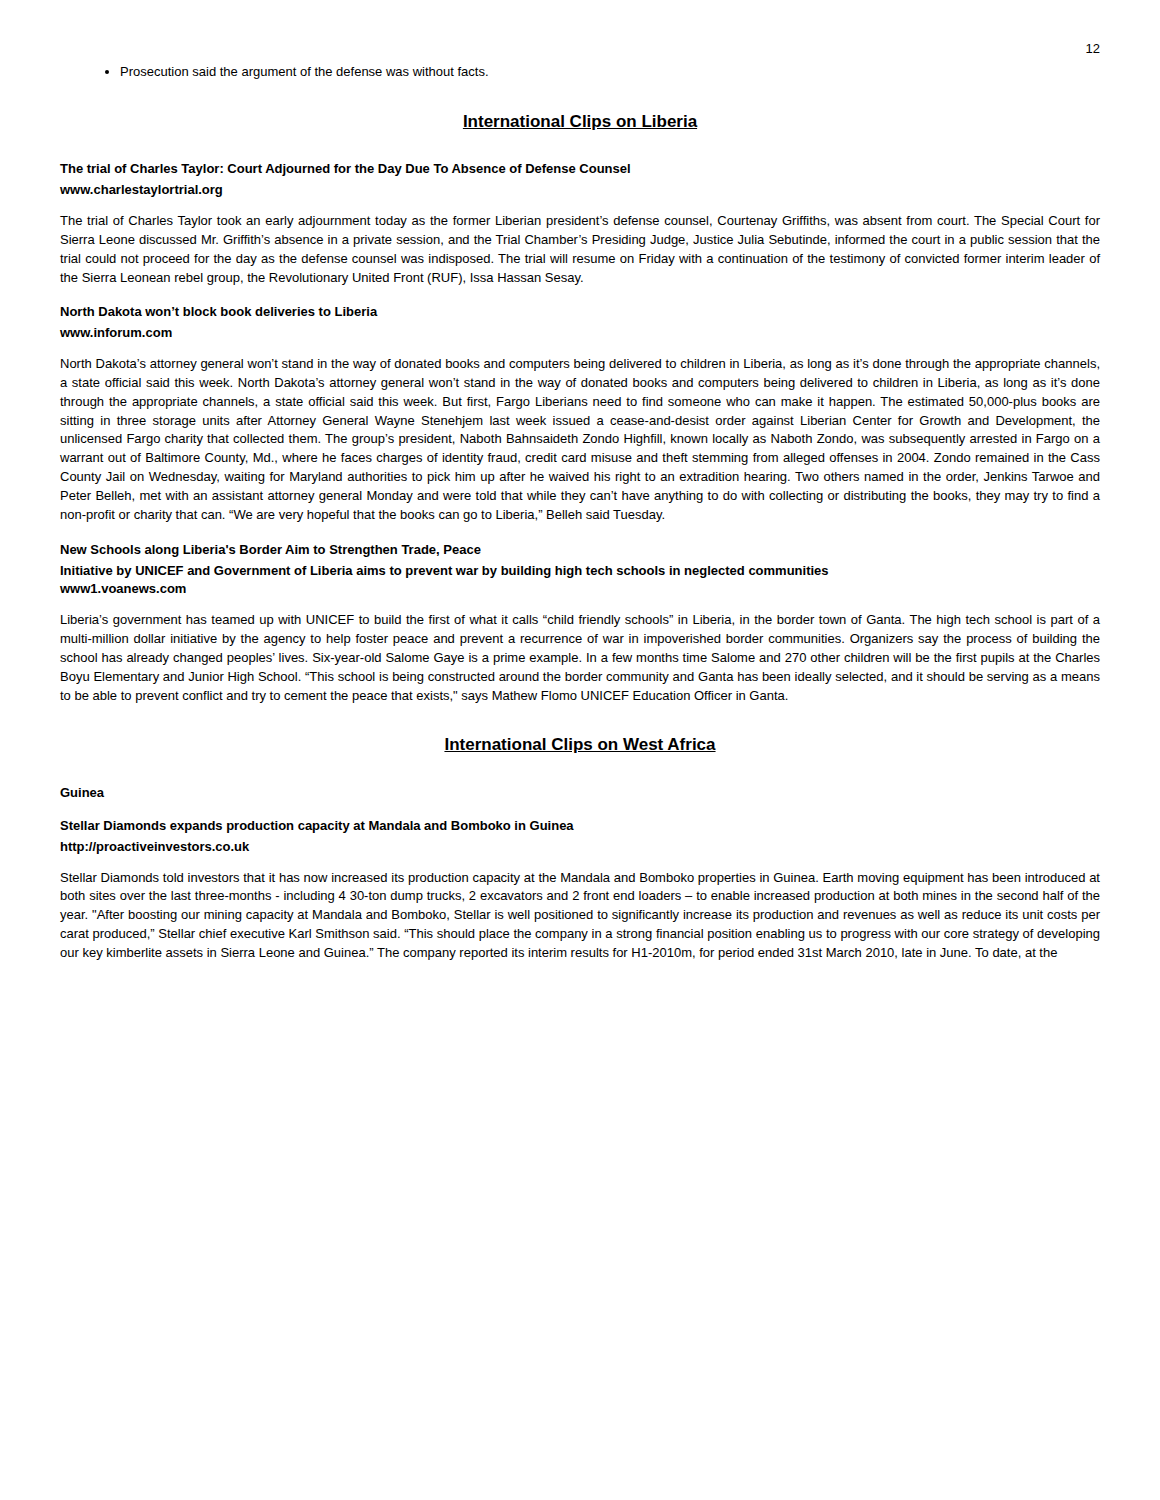12
Prosecution said the argument of the defense was without facts.
International Clips on Liberia
The trial of Charles Taylor: Court Adjourned for the Day Due To Absence of Defense Counsel
www.charlestaylortrial.org
The trial of Charles Taylor took an early adjournment today as the former Liberian president’s defense counsel, Courtenay Griffiths, was absent from court. The Special Court for Sierra Leone discussed Mr. Griffith’s absence in a private session, and the Trial Chamber’s Presiding Judge, Justice Julia Sebutinde, informed the court in a public session that the trial could not proceed for the day as the defense counsel was indisposed. The trial will resume on Friday with a continuation of the testimony of convicted former interim leader of the Sierra Leonean rebel group, the Revolutionary United Front (RUF), Issa Hassan Sesay.
North Dakota won’t block book deliveries to Liberia
www.inforum.com
North Dakota’s attorney general won’t stand in the way of donated books and computers being delivered to children in Liberia, as long as it’s done through the appropriate channels, a state official said this week. North Dakota’s attorney general won’t stand in the way of donated books and computers being delivered to children in Liberia, as long as it’s done through the appropriate channels, a state official said this week. But first, Fargo Liberians need to find someone who can make it happen. The estimated 50,000-plus books are sitting in three storage units after Attorney General Wayne Stenehjem last week issued a cease-and-desist order against Liberian Center for Growth and Development, the unlicensed Fargo charity that collected them. The group’s president, Naboth Bahnsaideth Zondo Highfill, known locally as Naboth Zondo, was subsequently arrested in Fargo on a warrant out of Baltimore County, Md., where he faces charges of identity fraud, credit card misuse and theft stemming from alleged offenses in 2004. Zondo remained in the Cass County Jail on Wednesday, waiting for Maryland authorities to pick him up after he waived his right to an extradition hearing. Two others named in the order, Jenkins Tarwoe and Peter Belleh, met with an assistant attorney general Monday and were told that while they can’t have anything to do with collecting or distributing the books, they may try to find a non-profit or charity that can. “We are very hopeful that the books can go to Liberia,” Belleh said Tuesday.
New Schools along Liberia's Border Aim to Strengthen Trade, Peace
Initiative by UNICEF and Government of Liberia aims to prevent war by building high tech schools in neglected communities
www1.voanews.com
Liberia’s government has teamed up with UNICEF to build the first of what it calls “child friendly schools” in Liberia, in the border town of Ganta. The high tech school is part of a multi-million dollar initiative by the agency to help foster peace and prevent a recurrence of war in impoverished border communities. Organizers say the process of building the school has already changed peoples’ lives. Six-year-old Salome Gaye is a prime example. In a few months time Salome and 270 other children will be the first pupils at the Charles Boyu Elementary and Junior High School. “This school is being constructed around the border community and Ganta has been ideally selected, and it should be serving as a means to be able to prevent conflict and try to cement the peace that exists," says Mathew Flomo UNICEF Education Officer in Ganta.
International Clips on West Africa
Guinea
Stellar Diamonds expands production capacity at Mandala and Bomboko in Guinea
http://proactiveinvestors.co.uk
Stellar Diamonds told investors that it has now increased its production capacity at the Mandala and Bomboko properties in Guinea. Earth moving equipment has been introduced at both sites over the last three-months - including 4 30-ton dump trucks, 2 excavators and 2 front end loaders – to enable increased production at both mines in the second half of the year. "After boosting our mining capacity at Mandala and Bomboko, Stellar is well positioned to significantly increase its production and revenues as well as reduce its unit costs per carat produced,” Stellar chief executive Karl Smithson said. “This should place the company in a strong financial position enabling us to progress with our core strategy of developing our key kimberlite assets in Sierra Leone and Guinea.” The company reported its interim results for H1-2010m, for period ended 31st March 2010, late in June. To date, at the